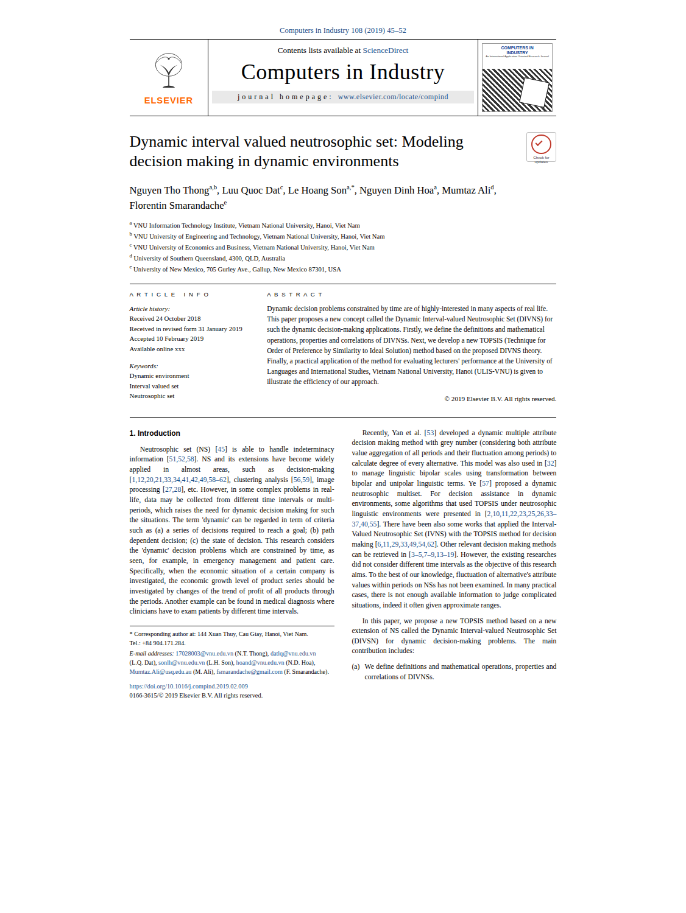Computers in Industry 108 (2019) 45–52
ELSEVIER
Contents lists available at ScienceDirect
Computers in Industry
j o u r n a l h o m e p a g e : www.elsevier.com/locate/compind
COMPUTERS IN
INDUSTRY
An International Application Oriented Research Journal
Check for
updates
Dynamic interval valued neutrosophic set: Modeling decision making in dynamic environments
Nguyen Tho Thonga,b, Luu Quoc Datc, Le Hoang Sona,*, Nguyen Dinh Hoaa, Mumtaz Alid,
Florentin Smarandachee
a VNU Information Technology Institute, Vietnam National University, Hanoi, Viet Nam
b VNU University of Engineering and Technology, Vietnam National University, Hanoi, Viet Nam
c VNU University of Economics and Business, Vietnam National University, Hanoi, Viet Nam
d University of Southern Queensland, 4300, QLD, Australia
e University of New Mexico, 705 Gurley Ave., Gallup, New Mexico 87301, USA
A R T I C L E I N F O
Article history:
Received 24 October 2018
Received in revised form 31 January 2019
Accepted 10 February 2019
Available online xxx
Keywords:
Dynamic environment
Interval valued set
Neutrosophic set
A B S T R A C T
Dynamic decision problems constrained by time are of highly-interested in many aspects of real life. This paper proposes a new concept called the Dynamic Interval-valued Neutrosophic Set (DIVNS) for such the dynamic decision-making applications. Firstly, we define the definitions and mathematical operations, properties and correlations of DIVNSs. Next, we develop a new TOPSIS (Technique for Order of Preference by Similarity to Ideal Solution) method based on the proposed DIVNS theory. Finally, a practical application of the method for evaluating lecturers' performance at the University of Languages and International Studies, Vietnam National University, Hanoi (ULIS-VNU) is given to illustrate the efficiency of our approach.
© 2019 Elsevier B.V. All rights reserved.
1. Introduction
Neutrosophic set (NS) [45] is able to handle indeterminacy information [51,52,58]. NS and its extensions have become widely applied in almost areas, such as decision-making [1,12,20,21,33,34,41,42,49,58–62], clustering analysis [56,59], image processing [27,28], etc. However, in some complex problems in real-life, data may be collected from different time intervals or multi-periods, which raises the need for dynamic decision making for such the situations. The term 'dynamic' can be regarded in term of criteria such as (a) a series of decisions required to reach a goal; (b) path dependent decision; (c) the state of decision. This research considers the 'dynamic' decision problems which are constrained by time, as seen, for example, in emergency management and patient care. Specifically, when the economic situation of a certain company is investigated, the economic growth level of product series should be investigated by changes of the trend of profit of all products through the periods. Another example can be found in medical diagnosis where clinicians have to exam patients by different time intervals.
* Corresponding author at: 144 Xuan Thuy, Cau Giay, Hanoi, Viet Nam.
Tel.: +84 904.171.284.
E-mail addresses: 17028003@vnu.edu.vn (N.T. Thong), datlq@vnu.edu.vn
(L.Q. Dat), sonlh@vnu.edu.vn (L.H. Son), hoand@vnu.edu.vn (N.D. Hoa),
Mumtaz.Ali@usq.edu.au (M. Ali), fsmarandache@gmail.com (F. Smarandache).
https://doi.org/10.1016/j.compind.2019.02.009
0166-3615/© 2019 Elsevier B.V. All rights reserved.
Recently, Yan et al. [53] developed a dynamic multiple attribute decision making method with grey number (considering both attribute value aggregation of all periods and their fluctuation among periods) to calculate degree of every alternative. This model was also used in [32] to manage linguistic bipolar scales using transformation between bipolar and unipolar linguistic terms. Ye [57] proposed a dynamic neutrosophic multiset. For decision assistance in dynamic environments, some algorithms that used TOPSIS under neutrosophic linguistic environments were presented in [2,10,11,22,23,25,26,33–37,40,55]. There have been also some works that applied the Interval-Valued Neutrosophic Set (IVNS) with the TOPSIS method for decision making [6,11,29,33,49,54,62]. Other relevant decision making methods can be retrieved in [3–5,7–9,13–19]. However, the existing researches did not consider different time intervals as the objective of this research aims. To the best of our knowledge, fluctuation of alternative's attribute values within periods on NSs has not been examined. In many practical cases, there is not enough available information to judge complicated situations, indeed it often given approximate ranges.
In this paper, we propose a new TOPSIS method based on a new extension of NS called the Dynamic Interval-valued Neutrosophic Set (DIVSN) for dynamic decision-making problems. The main contribution includes:
(a) We define definitions and mathematical operations, properties and correlations of DIVNSs.